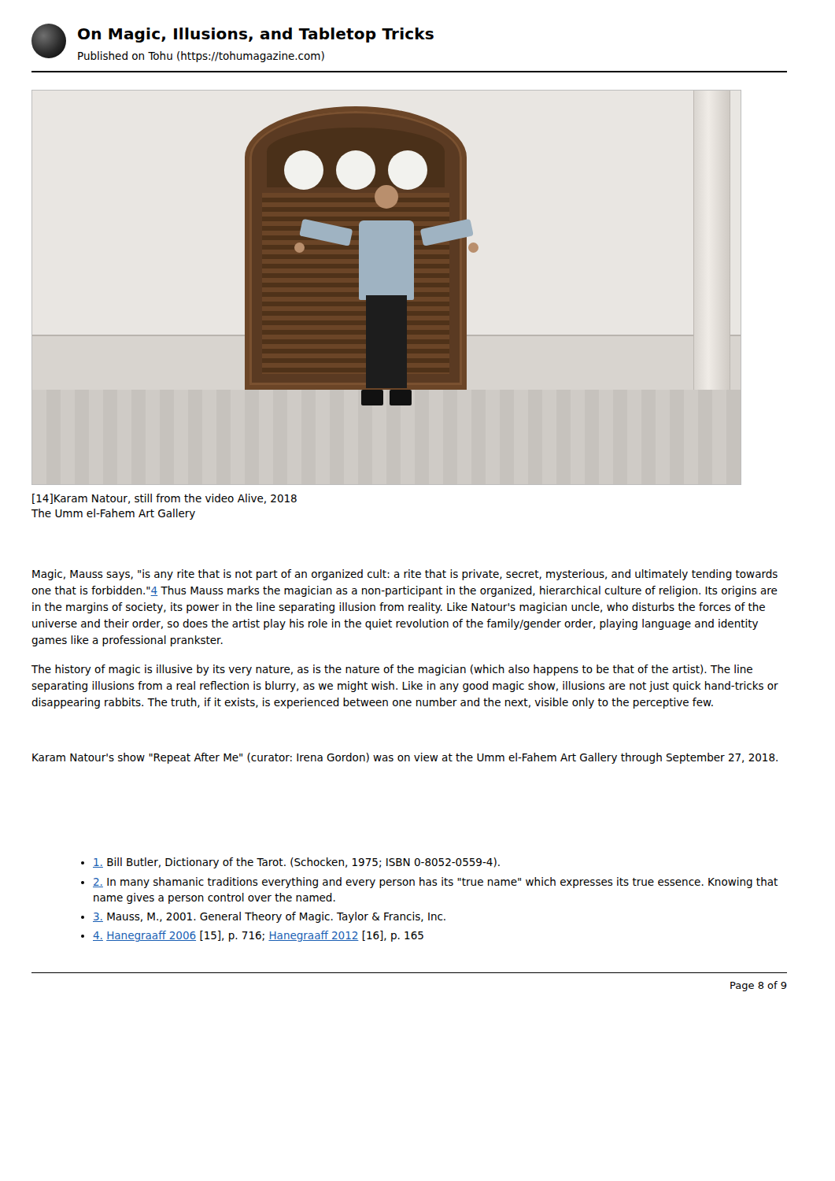On Magic, Illusions, and Tabletop Tricks
Published on Tohu (https://tohumagazine.com)
[14] Karam Natour, still from the video Alive, 2018
The Umm el-Fahem Art Gallery
Magic, Mauss says, "is any rite that is not part of an organized cult: a rite that is private, secret, mysterious, and ultimately tending towards one that is forbidden."4 Thus Mauss marks the magician as a non-participant in the organized, hierarchical culture of religion. Its origins are in the margins of society, its power in the line separating illusion from reality. Like Natour's magician uncle, who disturbs the forces of the universe and their order, so does the artist play his role in the quiet revolution of the family/gender order, playing language and identity games like a professional prankster.
The history of magic is illusive by its very nature, as is the nature of the magician (which also happens to be that of the artist). The line separating illusions from a real reflection is blurry, as we might wish. Like in any good magic show, illusions are not just quick hand-tricks or disappearing rabbits. The truth, if it exists, is experienced between one number and the next, visible only to the perceptive few.
Karam Natour's show "Repeat After Me" (curator: Irena Gordon) was on view at the Umm el-Fahem Art Gallery through September 27, 2018.
1. Bill Butler, Dictionary of the Tarot. (Schocken, 1975; ISBN 0-8052-0559-4).
2. In many shamanic traditions everything and every person has its "true name" which expresses its true essence. Knowing that name gives a person control over the named.
3. Mauss, M., 2001. General Theory of Magic. Taylor & Francis, Inc.
4. Hanegraaff 2006 [15], p. 716; Hanegraaff 2012 [16], p. 165
Page 8 of 9